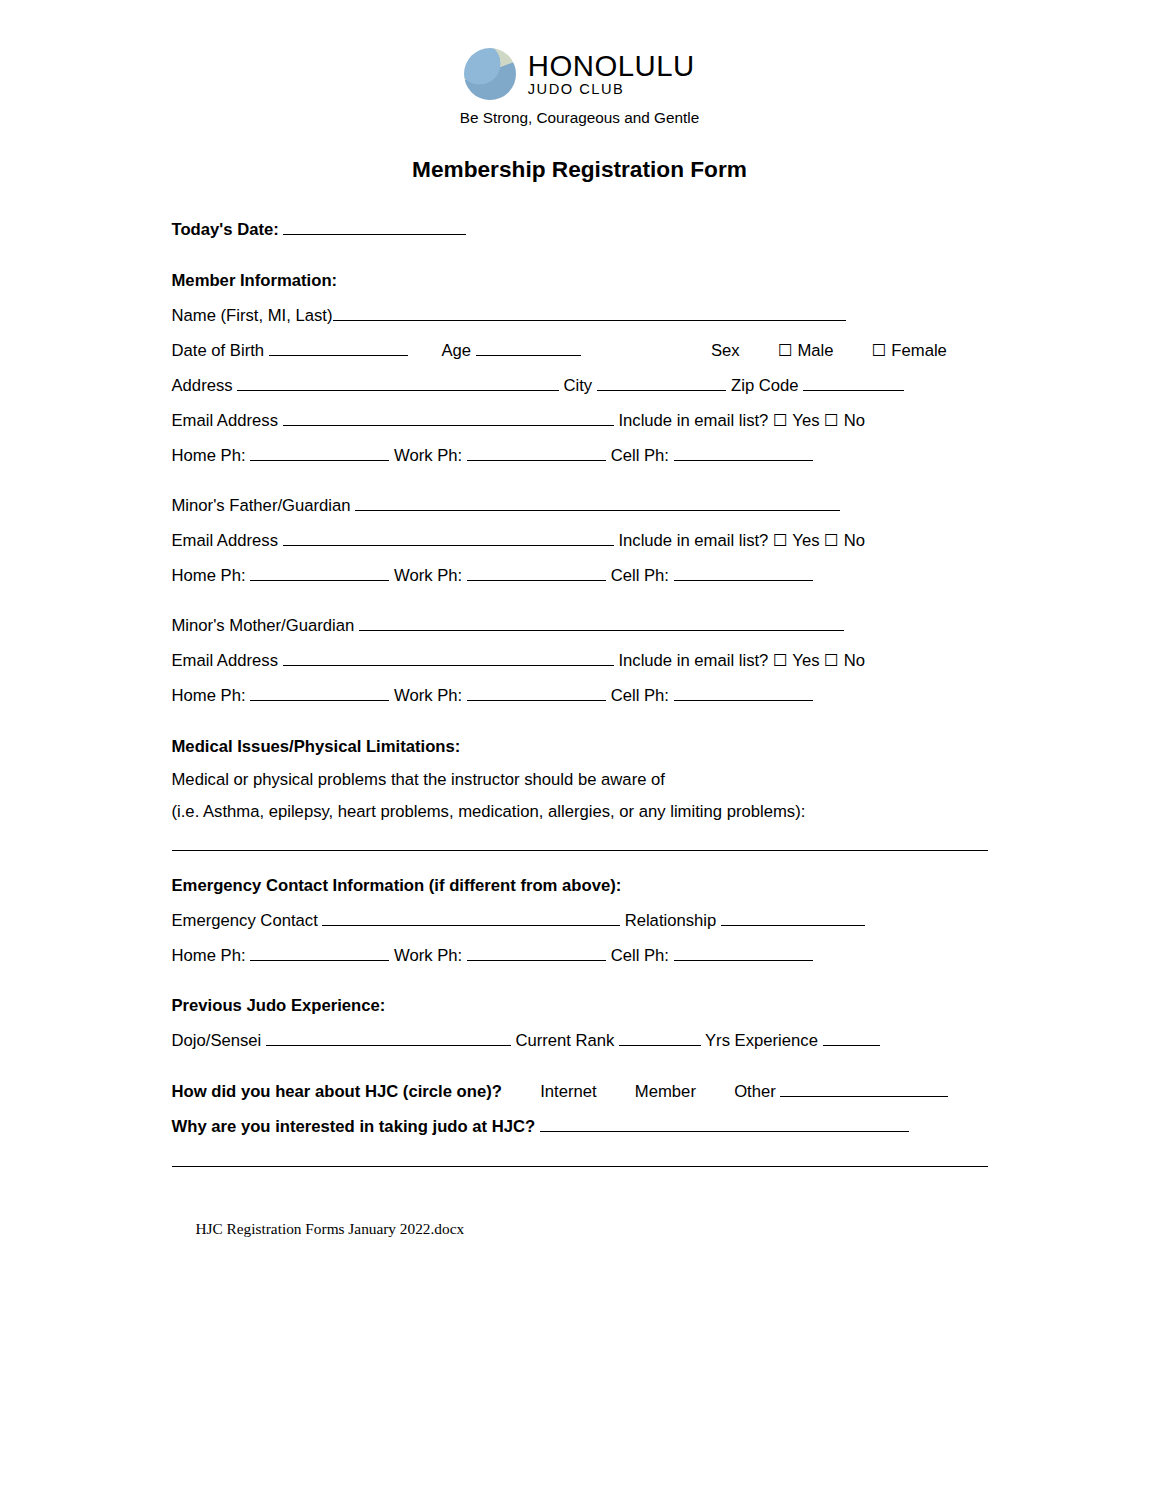HONOLULU
JUDO CLUB
Be Strong, Courageous and Gentle
Membership Registration Form
Today's Date:
Member Information:
Name (First, MI, Last)
Date of Birth Age Sex ☐ Male ☐ Female
Address City Zip Code
Email Address Include in email list? ☐ Yes ☐ No
Home Ph: Work Ph: Cell Ph:
Minor's Father/Guardian
Email Address Include in email list? ☐ Yes ☐ No
Home Ph: Work Ph: Cell Ph:
Minor's Mother/Guardian
Email Address Include in email list? ☐ Yes ☐ No
Home Ph: Work Ph: Cell Ph:
Medical Issues/Physical Limitations:
Medical or physical problems that the instructor should be aware of
(i.e. Asthma, epilepsy, heart problems, medication, allergies, or any limiting problems):
Emergency Contact Information (if different from above):
Emergency Contact Relationship
Home Ph: Work Ph: Cell Ph:
Previous Judo Experience:
Dojo/Sensei Current Rank Yrs Experience
How did you hear about HJC (circle one)? Internet Member Other
Why are you interested in taking judo at HJC?
HJC Registration Forms January 2022.docx